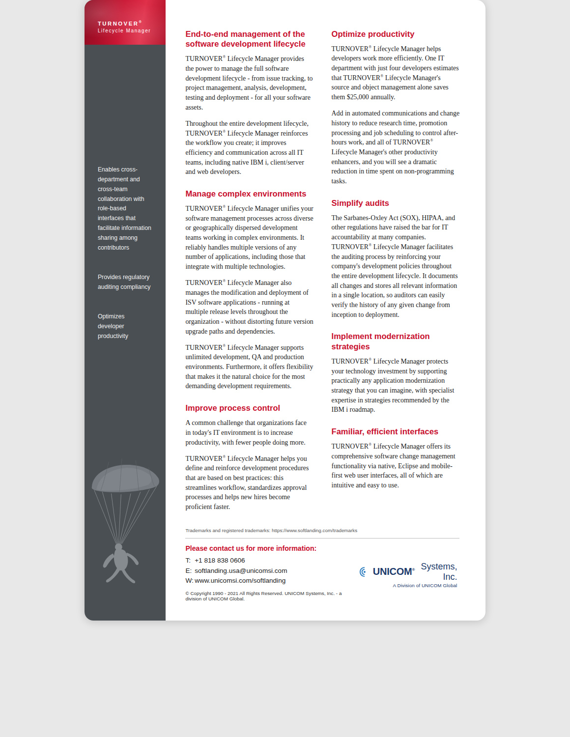TURNOVER®
Lifecycle Manager
Enables cross-department and cross-team collaboration with role-based interfaces that facilitate information sharing among contributors
Provides regulatory auditing compliancy
Optimizes developer productivity
End-to-end management of the software development lifecycle
TURNOVER® Lifecycle Manager provides the power to manage the full software development lifecycle - from issue tracking, to project management, analysis, development, testing and deployment - for all your software assets.
Throughout the entire development lifecycle, TURNOVER® Lifecycle Manager reinforces the workflow you create; it improves efficiency and communication across all IT teams, including native IBM i, client/server and web developers.
Manage complex environments
TURNOVER® Lifecycle Manager unifies your software management processes across diverse or geographically dispersed development teams working in complex environments. It reliably handles multiple versions of any number of applications, including those that integrate with multiple technologies.
TURNOVER® Lifecycle Manager also manages the modification and deployment of ISV software applications - running at multiple release levels throughout the organization - without distorting future version upgrade paths and dependencies.
TURNOVER® Lifecycle Manager supports unlimited development, QA and production environments. Furthermore, it offers flexibility that makes it the natural choice for the most demanding development requirements.
Improve process control
A common challenge that organizations face in today's IT environment is to increase productivity, with fewer people doing more.
TURNOVER® Lifecycle Manager helps you define and reinforce development procedures that are based on best practices: this streamlines workflow, standardizes approval processes and helps new hires become proficient faster.
Optimize productivity
TURNOVER® Lifecycle Manager helps developers work more efficiently. One IT department with just four developers estimates that TURNOVER® Lifecycle Manager's source and object management alone saves them $25,000 annually.
Add in automated communications and change history to reduce research time, promotion processing and job scheduling to control after-hours work, and all of TURNOVER® Lifecycle Manager's other productivity enhancers, and you will see a dramatic reduction in time spent on non-programming tasks.
Simplify audits
The Sarbanes-Oxley Act (SOX), HIPAA, and other regulations have raised the bar for IT accountability at many companies. TURNOVER® Lifecycle Manager facilitates the auditing process by reinforcing your company's development policies throughout the entire development lifecycle. It documents all changes and stores all relevant information in a single location, so auditors can easily verify the history of any given change from inception to deployment.
Implement modernization strategies
TURNOVER® Lifecycle Manager protects your technology investment by supporting practically any application modernization strategy that you can imagine, with specialist expertise in strategies recommended by the IBM i roadmap.
Familiar, efficient interfaces
TURNOVER® Lifecycle Manager offers its comprehensive software change management functionality via native, Eclipse and mobile-first web user interfaces, all of which are intuitive and easy to use.
Trademarks and registered trademarks: https://www.softlanding.com/trademarks
Please contact us for more information:
T: +1 818 838 0606
E: softlanding.usa@unicomsi.com
W: www.unicomsi.com/softlanding
© Copyright 1990 - 2021 All Rights Reserved. UNICOM Systems, Inc. - a division of UNICOM Global.
UNICOM® Systems, Inc.
A Division of UNICOM Global